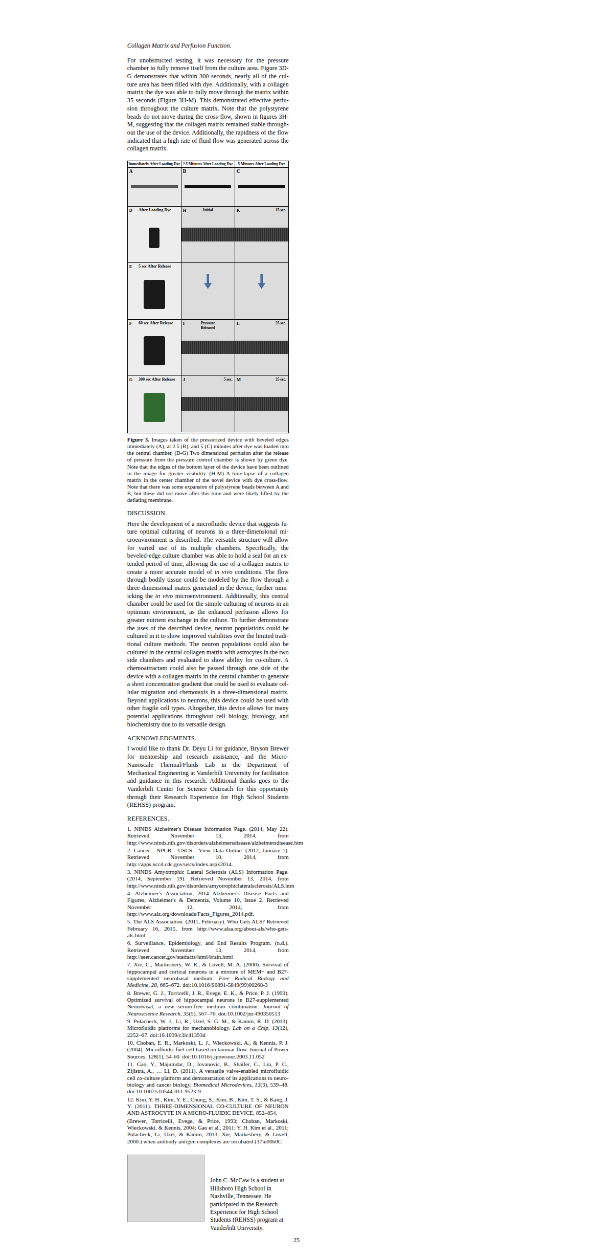Collagen Matrix and Perfusion Function.
For unobstructed testing, it was necessary for the pressure chamber to fully remove itself from the culture area. Figure 3D-G demonstrates that within 300 seconds, nearly all of the culture area has been filled with dye. Additionally, with a collagen matrix the dye was able to fully move through the matrix within 35 seconds (Figure 3H-M). This demonstrated effective perfusion throughout the culture matrix. Note that the polystyrene beads do not move during the cross-flow, shown in figures 3H-M, suggesting that the collagen matrix remained stable throughout the use of the device. Additionally, the rapidness of the flow indicated that a high rate of fluid flow was generated across the collagen matrix.
Immediately After Loading Dye
2.5 Minutes After Loading Dye
5 Minutes After Loading Dye
A
B
C
D After Loading Dye
E 5 sec After Release
F 60 sec After Release
G 300 sec After Release
H Initial
I Pressure
Released
J 5 sec.
K 15 sec.
L 25 sec.
M 35 sec.
Figure 3. Images taken of the pressurized device with beveled edges immediately (A), at 2.5 (B), and 5 (C) minutes after dye was loaded into the central chamber. (D-G) Two dimensional perfusion after the release of pressure from the pressure control chamber is shown by green dye. Note that the edges of the bottom layer of the device have been outlined in the image for greater visibility. (H-M) A time-lapse of a collagen matrix in the center chamber of the novel device with dye cross-flow. Note that there was some expansion of polystyrene beads between A and B, but these did not move after this time and were likely lifted by the deflating membrane.
DISCUSSION.
Here the development of a microfluidic device that suggests future optimal culturing of neurons in a three-dimensional microenvironment is described. The versatile structure will allow for varied use of its multiple chambers. Specifically, the beveled-edge culture chamber was able to hold a seal for an extended period of time, allowing the use of a collagen matrix to create a more accurate model of in vivo conditions. The flow through bodily tissue could be modeled by the flow through a three-dimensional matrix generated in the device, further mimicking the in vivo microenvironment. Additionally, this central chamber could be used for the simple culturing of neurons in an optimum environment, as the enhanced perfusion allows for greater nutrient exchange in the culture. To further demonstrate the uses of the described device, neuron populations could be cultured in it to show improved viabilities over the limited traditional culture methods. The neuron populations could also be cultured in the central collagen matrix with astrocytes in the two side chambers and evaluated to show ability for co-culture. A chemoattractant could also be passed through one side of the device with a collagen matrix in the central chamber to generate a short concentration gradient that could be used to evaluate cellular migration and chemotaxis in a three-dimensional matrix. Beyond applications to neurons, this device could be used with other fragile cell types. Altogether, this device allows for many potential applications throughout cell biology, histology, and biochemistry due to its versatile design.
ACKNOWLEDGMENTS.
I would like to thank Dr. Deyu Li for guidance, Bryson Brewer for mentorship and research assistance, and the Micro-Nanoscale Thermal/Fluids Lab in the Department of Mechanical Engineering at Vanderbilt University for facilitation and guidance in this research. Additional thanks goes to the Vanderbilt Center for Science Outreach for this opportunity through their Research Experience for High School Students (REHSS) program.
REFERENCES.
1. NINDS Alzheimer's Disease Information Page. (2014, May 22). Retrieved November 13, 2014, from http://www.ninds.nih.gov/disorders/alzheimersdisease/alzheimersdisease.htm
2. Cancer - NPCR - USCS - View Data Online. (2012, January 1). Retrieved November 10, 2014, from http://apps.nccd.cdc.gov/uscs/index.aspx2014.
3. NINDS Amyotrophic Lateral Sclerosis (ALS) Information Page. (2014, September 19). Retrieved November 13, 2014, from http://www.ninds.nih.gov/disorders/amyotrophiclateralsclerosis/ALS.htm
4. Alzheimer's Association, 2014 Alzheimer's Disease Facts and Figures, Alzheimer's & Dementia, Volume 10, Issue 2. Retrieved November 12, 2014, from http://www.alz.org/downloads/Facts_Figures_2014.pdf.
5. The ALS Association. (2011, February). Who Gets ALS? Retrieved February 16, 2015, from http://www.alsa.org/about-als/who-gets-als.html
6. Surveillance, Epidemiology, and End Results Program. (n.d.). Retrieved November 13, 2014, from http://seer.cancer.gov/statfacts/html/brain.html
7. Xie, C., Markesbery, W. R., & Lovell, M. A. (2000). Survival of hippocampal and cortical neurons in a mixture of MEM+ and B27-supplemented neurobasal medium. Free Radical Biology and Medicine, 28, 665–672. doi:10.1016/S0891-5849(99)00268-3
8. Brewer, G. J., Torricelli, J. R., Evege, E. K., & Price, P. J. (1993). Optimized survival of hippocampal neurons in B27-supplemented Neurobasal, a new serum-free medium combination. Journal of Neuroscience Research, 35(5), 567–76. doi:10.1002/jnr.490350513
9. Polacheck, W. J., Li, R., Uzel, S. G. M., & Kamm, R. D. (2013). Microfluidic platforms for mechanobiology. Lab on a Chip, 13(12), 2252–67. doi:10.1039/c3lc41393d
10. Choban, E. R., Markoski, L. J., Wieckowski, A., & Kennis, P. J. (2004). Microfluidic fuel cell based on laminar flow. Journal of Power Sources, 128(1), 54-60. doi:10.1016/j.jpowsour.2003.11.052
11. Gao, Y., Majumdar, D., Jovanovic, B., Shaifer, C., Lin, P. C., Zijlstra, A., … Li, D. (2011). A versatile valve-enabled microfluidic cell co-culture platform and demonstration of its applications to neurobiology and cancer biology. Biomedical Microdevices, 13(3), 539–48. doi:10.1007/s10544-011-9523-9
12. Kim, Y. H., Kim, Y. E., Chung, S., Kim, B., Kim, T. S., & Kang, J. Y. (2011). THREE-DIMENSIONAL CO-CULTURE OF NEURON AND ASTROCYTE IN A MICRO-FLUIDIC DEVICE, 852–854.
(Brewer, Torricelli, Evege, & Price, 1993; Choban, Markoski, Wieckowski, & Kennis, 2004; Gao et al., 2011; Y. H. Kim et al., 2011; Polacheck, Li, Uzel, & Kamm, 2013; Xie, Markesbery, & Lovell, 2000.) when antibody-antigen complexes are incubated (37\u00b0C
John C. McCaw is a student at Hillsboro High School in Nashville, Tennessee. He participated in the Research Experience for High School Students (REHSS) program at Vanderbilt University.
25